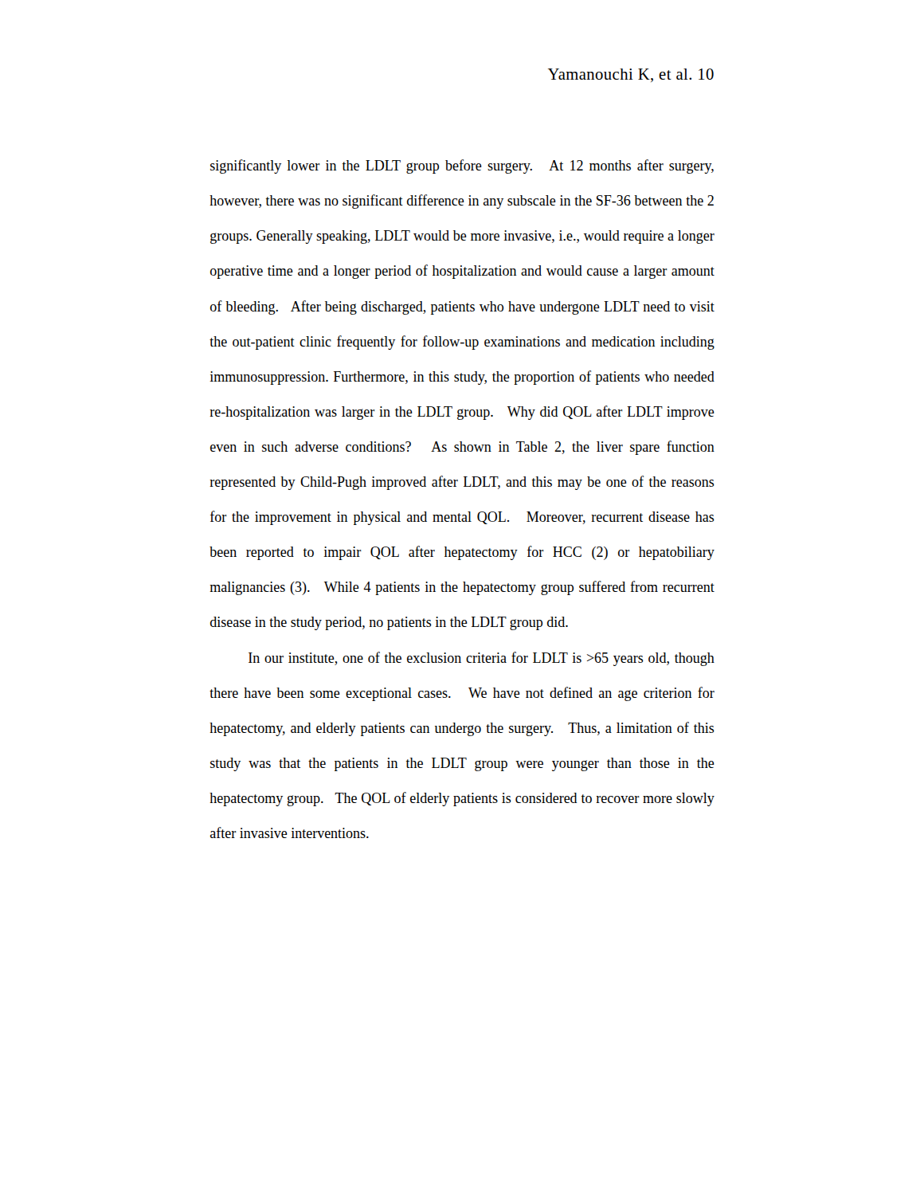Yamanouchi K, et al. 10
significantly lower in the LDLT group before surgery. At 12 months after surgery, however, there was no significant difference in any subscale in the SF-36 between the 2 groups. Generally speaking, LDLT would be more invasive, i.e., would require a longer operative time and a longer period of hospitalization and would cause a larger amount of bleeding. After being discharged, patients who have undergone LDLT need to visit the out-patient clinic frequently for follow-up examinations and medication including immunosuppression. Furthermore, in this study, the proportion of patients who needed re-hospitalization was larger in the LDLT group. Why did QOL after LDLT improve even in such adverse conditions? As shown in Table 2, the liver spare function represented by Child-Pugh improved after LDLT, and this may be one of the reasons for the improvement in physical and mental QOL. Moreover, recurrent disease has been reported to impair QOL after hepatectomy for HCC (2) or hepatobiliary malignancies (3). While 4 patients in the hepatectomy group suffered from recurrent disease in the study period, no patients in the LDLT group did.
In our institute, one of the exclusion criteria for LDLT is >65 years old, though there have been some exceptional cases. We have not defined an age criterion for hepatectomy, and elderly patients can undergo the surgery. Thus, a limitation of this study was that the patients in the LDLT group were younger than those in the hepatectomy group. The QOL of elderly patients is considered to recover more slowly after invasive interventions.